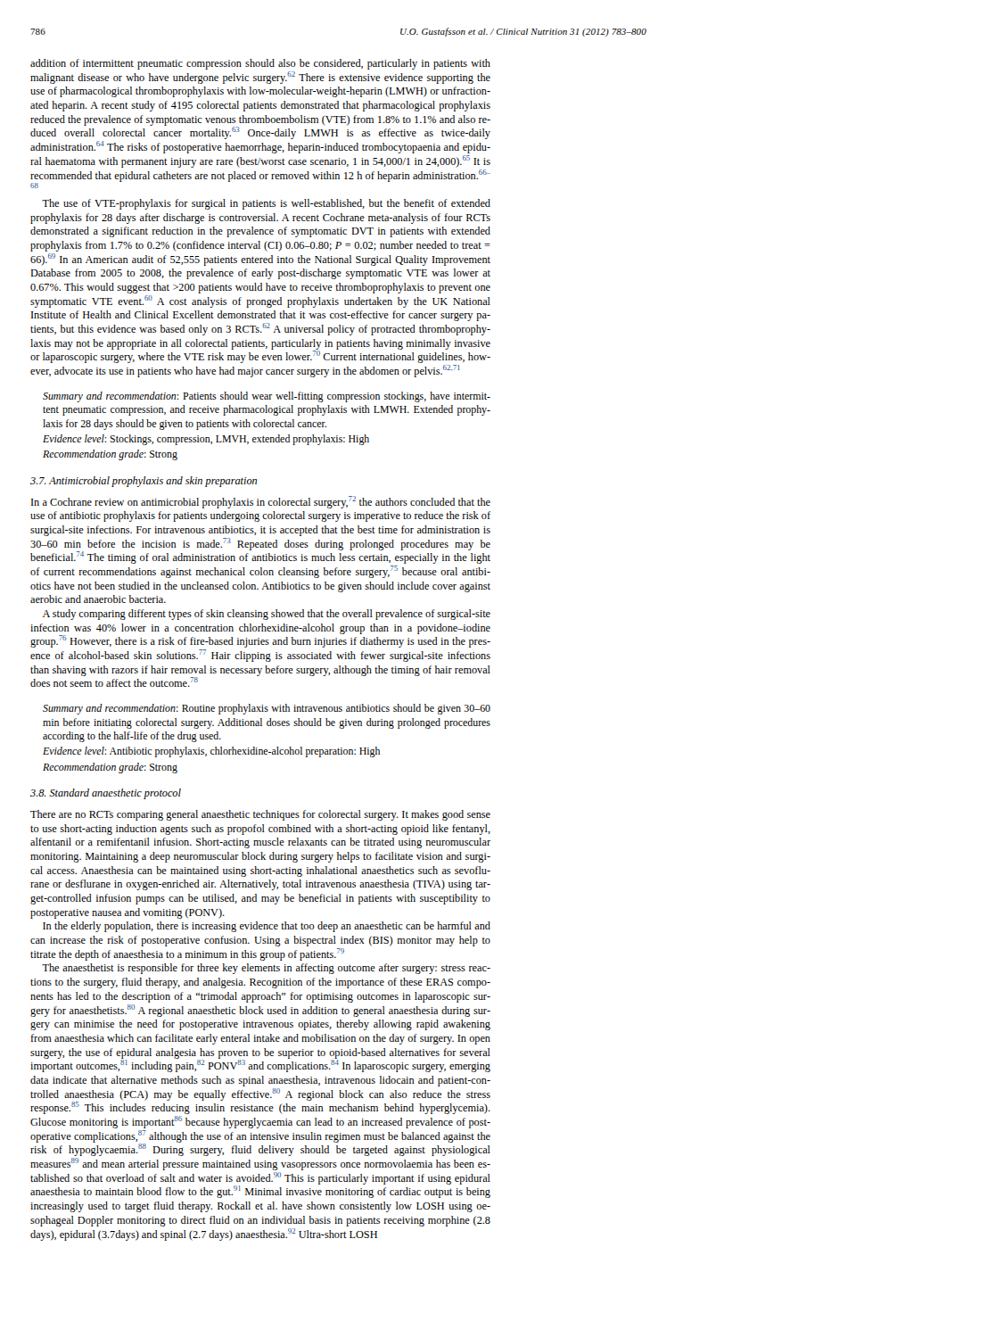786 U.O. Gustafsson et al. / Clinical Nutrition 31 (2012) 783–800
addition of intermittent pneumatic compression should also be considered, particularly in patients with malignant disease or who have undergone pelvic surgery.62 There is extensive evidence supporting the use of pharmacological thromboprophylaxis with low-molecular-weight-heparin (LMWH) or unfractionated heparin. A recent study of 4195 colorectal patients demonstrated that pharmacological prophylaxis reduced the prevalence of symptomatic venous thromboembolism (VTE) from 1.8% to 1.1% and also reduced overall colorectal cancer mortality.63 Once-daily LMWH is as effective as twice-daily administration.64 The risks of postoperative haemorrhage, heparin-induced trombocytopaenia and epidural haematoma with permanent injury are rare (best/worst case scenario, 1 in 54,000/1 in 24,000).65 It is recommended that epidural catheters are not placed or removed within 12 h of heparin administration.66–68
The use of VTE-prophylaxis for surgical in patients is well-established, but the benefit of extended prophylaxis for 28 days after discharge is controversial. A recent Cochrane meta-analysis of four RCTs demonstrated a significant reduction in the prevalence of symptomatic DVT in patients with extended prophylaxis from 1.7% to 0.2% (confidence interval (CI) 0.06–0.80; P = 0.02; number needed to treat = 66).69 In an American audit of 52,555 patients entered into the National Surgical Quality Improvement Database from 2005 to 2008, the prevalence of early post-discharge symptomatic VTE was lower at 0.67%. This would suggest that >200 patients would have to receive thromboprophylaxis to prevent one symptomatic VTE event.60 A cost analysis of pronged prophylaxis undertaken by the UK National Institute of Health and Clinical Excellent demonstrated that it was cost-effective for cancer surgery patients, but this evidence was based only on 3 RCTs.62 A universal policy of protracted thromboprophylaxis may not be appropriate in all colorectal patients, particularly in patients having minimally invasive or laparoscopic surgery, where the VTE risk may be even lower.70 Current international guidelines, however, advocate its use in patients who have had major cancer surgery in the abdomen or pelvis.62,71
Summary and recommendation: Patients should wear well-fitting compression stockings, have intermittent pneumatic compression, and receive pharmacological prophylaxis with LMWH. Extended prophylaxis for 28 days should be given to patients with colorectal cancer.
Evidence level: Stockings, compression, LMVH, extended prophylaxis: High
Recommendation grade: Strong
3.7. Antimicrobial prophylaxis and skin preparation
In a Cochrane review on antimicrobial prophylaxis in colorectal surgery,72 the authors concluded that the use of antibiotic prophylaxis for patients undergoing colorectal surgery is imperative to reduce the risk of surgical-site infections. For intravenous antibiotics, it is accepted that the best time for administration is 30–60 min before the incision is made.73 Repeated doses during prolonged procedures may be beneficial.74 The timing of oral administration of antibiotics is much less certain, especially in the light of current recommendations against mechanical colon cleansing before surgery,75 because oral antibiotics have not been studied in the uncleansed colon. Antibiotics to be given should include cover against aerobic and anaerobic bacteria.
A study comparing different types of skin cleansing showed that the overall prevalence of surgical-site infection was 40% lower in a concentration chlorhexidine-alcohol group than in a povidone–iodine group.76 However, there is a risk of fire-based injuries and burn injuries if diathermy is used in the presence of alcohol-based skin solutions.77 Hair clipping is associated with fewer surgical-site infections than shaving with razors if hair removal is necessary before surgery, although the timing of hair removal does not seem to affect the outcome.78
Summary and recommendation: Routine prophylaxis with intravenous antibiotics should be given 30–60 min before initiating colorectal surgery. Additional doses should be given during prolonged procedures according to the half-life of the drug used.
Evidence level: Antibiotic prophylaxis, chlorhexidine-alcohol preparation: High
Recommendation grade: Strong
3.8. Standard anaesthetic protocol
There are no RCTs comparing general anaesthetic techniques for colorectal surgery. It makes good sense to use short-acting induction agents such as propofol combined with a short-acting opioid like fentanyl, alfentanil or a remifentanil infusion. Short-acting muscle relaxants can be titrated using neuromuscular monitoring. Maintaining a deep neuromuscular block during surgery helps to facilitate vision and surgical access. Anaesthesia can be maintained using short-acting inhalational anaesthetics such as sevoflurane or desflurane in oxygen-enriched air. Alternatively, total intravenous anaesthesia (TIVA) using target-controlled infusion pumps can be utilised, and may be beneficial in patients with susceptibility to postoperative nausea and vomiting (PONV).
In the elderly population, there is increasing evidence that too deep an anaesthetic can be harmful and can increase the risk of postoperative confusion. Using a bispectral index (BIS) monitor may help to titrate the depth of anaesthesia to a minimum in this group of patients.79
The anaesthetist is responsible for three key elements in affecting outcome after surgery: stress reactions to the surgery, fluid therapy, and analgesia. Recognition of the importance of these ERAS components has led to the description of a “trimodal approach” for optimising outcomes in laparoscopic surgery for anaesthetists.80 A regional anaesthetic block used in addition to general anaesthesia during surgery can minimise the need for postoperative intravenous opiates, thereby allowing rapid awakening from anaesthesia which can facilitate early enteral intake and mobilisation on the day of surgery. In open surgery, the use of epidural analgesia has proven to be superior to opioid-based alternatives for several important outcomes,81 including pain,82 PONV83 and complications.84 In laparoscopic surgery, emerging data indicate that alternative methods such as spinal anaesthesia, intravenous lidocain and patient-controlled anaesthesia (PCA) may be equally effective.80 A regional block can also reduce the stress response.85 This includes reducing insulin resistance (the main mechanism behind hyperglycemia). Glucose monitoring is important86 because hyperglycaemia can lead to an increased prevalence of postoperative complications,87 although the use of an intensive insulin regimen must be balanced against the risk of hypoglycaemia.88 During surgery, fluid delivery should be targeted against physiological measures89 and mean arterial pressure maintained using vasopressors once normovolaemia has been established so that overload of salt and water is avoided.90 This is particularly important if using epidural anaesthesia to maintain blood flow to the gut.91 Minimal invasive monitoring of cardiac output is being increasingly used to target fluid therapy. Rockall et al. have shown consistently low LOSH using oesophageal Doppler monitoring to direct fluid on an individual basis in patients receiving morphine (2.8 days), epidural (3.7days) and spinal (2.7 days) anaesthesia.92 Ultra-short LOSH